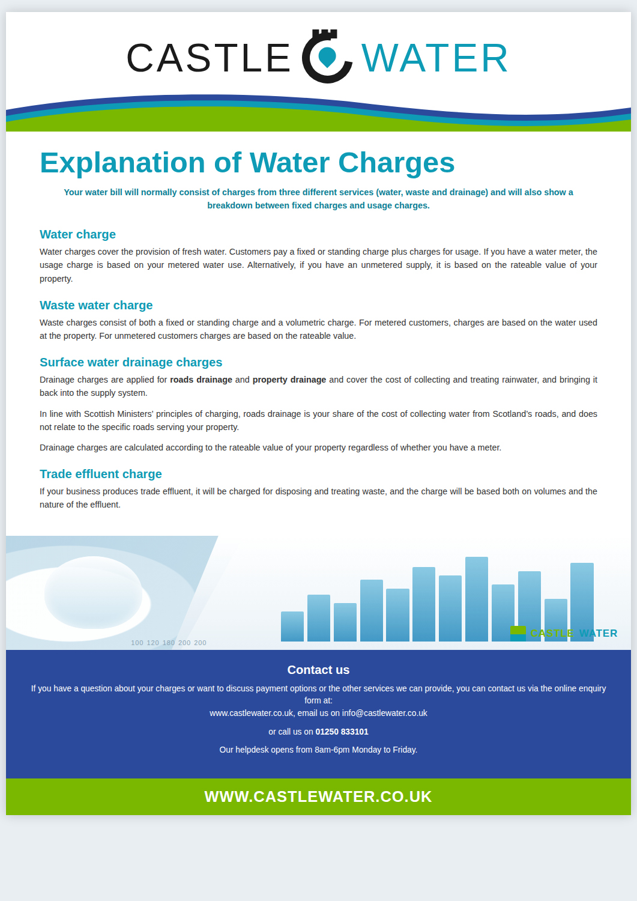CASTLE WATER
Explanation of Water Charges
Your water bill will normally consist of charges from three different services (water, waste and drainage) and will also show a breakdown between fixed charges and usage charges.
Water charge
Water charges cover the provision of fresh water. Customers pay a fixed or standing charge plus charges for usage. If you have a water meter, the usage charge is based on your metered water use. Alternatively, if you have an unmetered supply, it is based on the rateable value of your property.
Waste water charge
Waste charges consist of both a fixed or standing charge and a volumetric charge. For metered customers, charges are based on the water used at the property. For unmetered customers charges are based on the rateable value.
Surface water drainage charges
Drainage charges are applied for roads drainage and property drainage and cover the cost of collecting and treating rainwater, and bringing it back into the supply system.
In line with Scottish Ministers’ principles of charging, roads drainage is your share of the cost of collecting water from Scotland’s roads, and does not relate to the specific roads serving your property.
Drainage charges are calculated according to the rateable value of your property regardless of whether you have a meter.
Trade effluent charge
If your business produces trade effluent, it will be charged for disposing and treating waste, and the charge will be based both on volumes and the nature of the effluent.
100120180200200
CASTLE WATER
Contact us
If you have a question about your charges or want to discuss payment options or the other services we can provide, you can contact us via the online enquiry form at:
www.castlewater.co.uk, email us on info@castlewater.co.uk
or call us on 01250 833101
Our helpdesk opens from 8am-6pm Monday to Friday.
WWW.CASTLEWATER.CO.UK